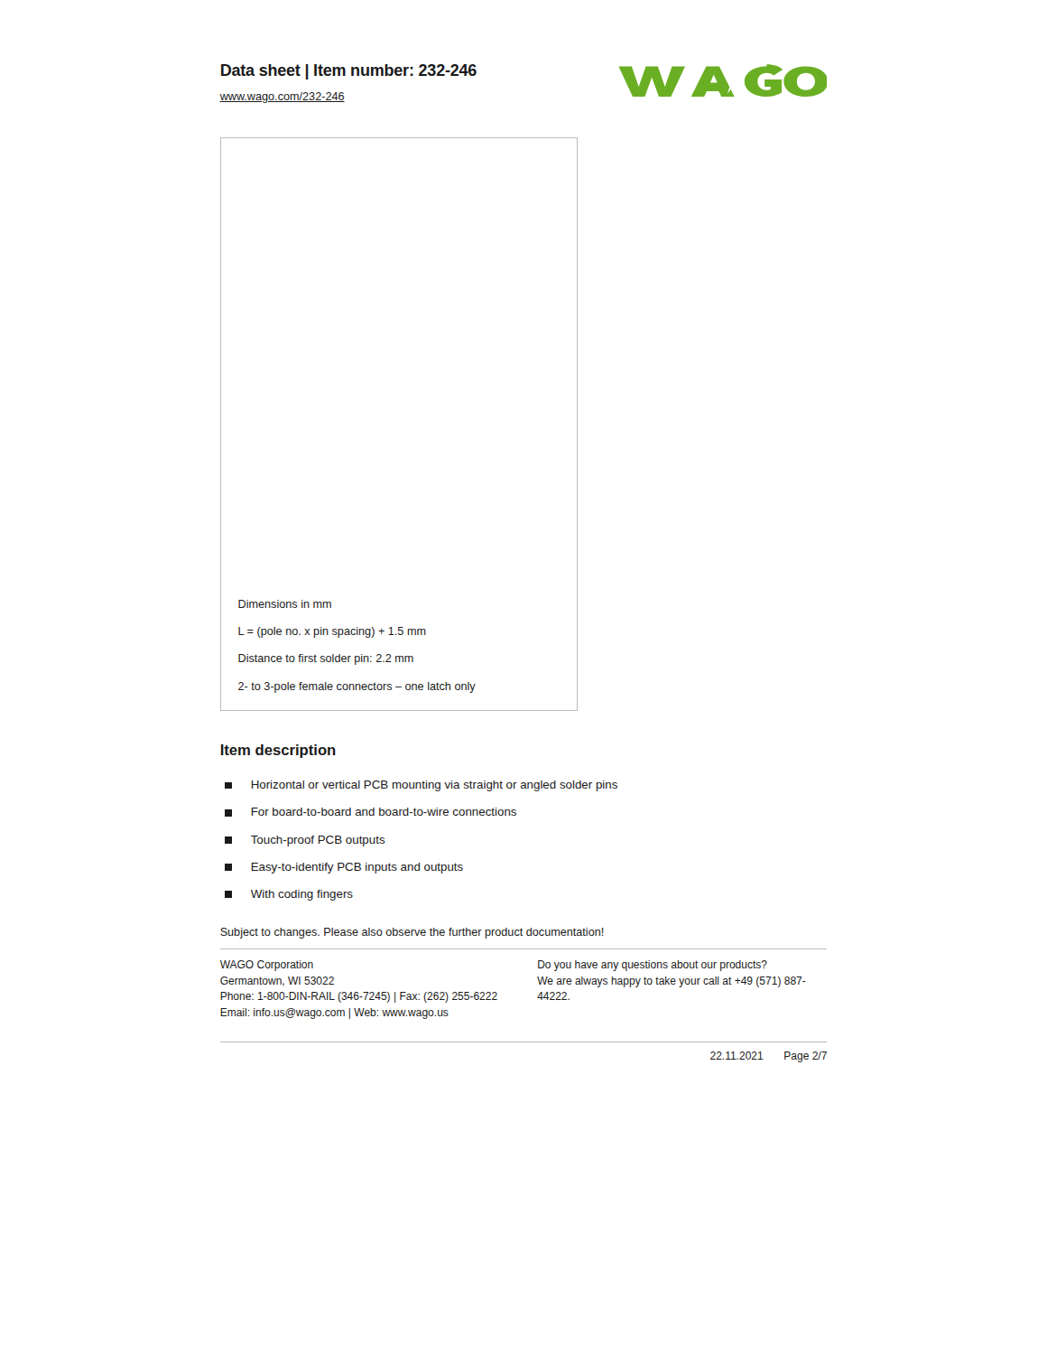Data sheet | Item number: 232-246
www.wago.com/232-246
Dimensions in mm
L = (pole no. x pin spacing) + 1.5 mm
Distance to first solder pin: 2.2 mm
2- to 3-pole female connectors – one latch only
Item description
Horizontal or vertical PCB mounting via straight or angled solder pins
For board-to-board and board-to-wire connections
Touch-proof PCB outputs
Easy-to-identify PCB inputs and outputs
With coding fingers
Subject to changes. Please also observe the further product documentation!
WAGO Corporation
Germantown, WI 53022
Phone: 1-800-DIN-RAIL (346-7245) | Fax: (262) 255-6222
Email: info.us@wago.com | Web: www.wago.us
Do you have any questions about our products?
We are always happy to take your call at +49 (571) 887-44222.
22.11.2021 Page 2/7